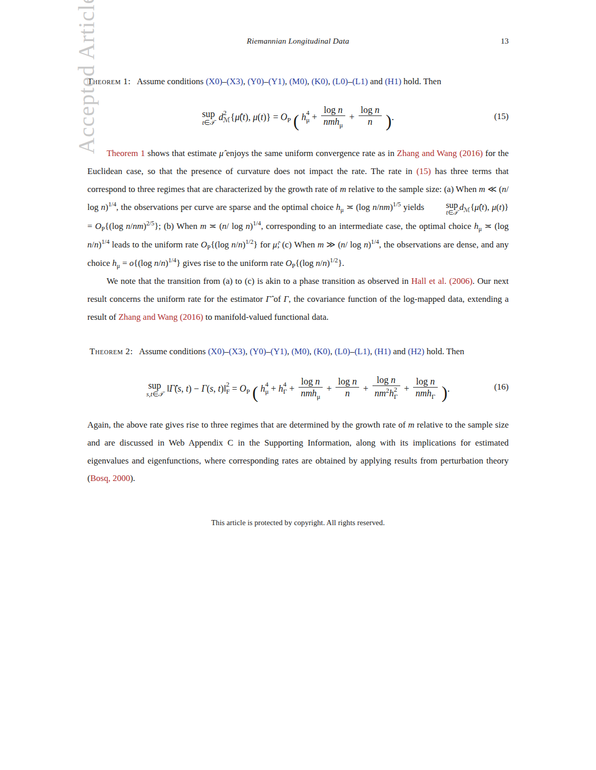Accepted Article
Riemannian Longitudinal Data 13
Theorem 1: Assume conditions (X0)–(X3), (Y0)–(Y1), (M0), (K0), (L0)–(L1) and (H1) hold. Then
sup t∈𝒯 d 2 ℳ{μ̂(t), μ(t)} = OP ( h 4 μ + log n nmh μ + log n n ). (15)
Theorem 1 shows that estimate μ̂ enjoys the same uniform convergence rate as in Zhang and Wang (2016) for the Euclidean case, so that the presence of curvature does not impact the rate. The rate in (15) has three terms that correspond to three regimes that are characterized by the growth rate of m relative to the sample size: (a) When m ≪ (n/ log n)1/4, the observations per curve are sparse and the optimal choice hμ ≍ (log n/nm)1/5 yields sup t∈𝒯 dℳ{μ̂(t), μ(t)} = OP{(log n/nm)2/5}; (b) When m ≍ (n/ log n)1/4, corresponding to an intermediate case, the optimal choice hμ ≍ (log n/n)1/4 leads to the uniform rate OP{(log n/n)1/2} for μ̂; (c) When m ≫ (n/ log n)1/4, the observations are dense, and any choice hμ = o{(log n/n)1/4} gives rise to the uniform rate OP{(log n/n)1/2}.
We note that the transition from (a) to (c) is akin to a phase transition as observed in Hall et al. (2006). Our next result concerns the uniform rate for the estimator Γ̂ of Γ, the covariance function of the log-mapped data, extending a result of Zhang and Wang (2016) to manifold-valued functional data.
Theorem 2: Assume conditions (X0)–(X3), (Y0)–(Y1), (M0), (K0), (L0)–(L1), (H1) and (H2) hold. Then
sup s,t∈𝒯 ‖Γ̂(s, t) − Γ(s, t)‖2 F = OP ( h 4 μ + h 4 Γ + log n nmh μ + log n n + log n nm 2 h 2 Γ + log n nmh Γ ). (16)
Again, the above rate gives rise to three regimes that are determined by the growth rate of m relative to the sample size and are discussed in Web Appendix C in the Supporting Information, along with its implications for estimated eigenvalues and eigenfunctions, where corresponding rates are obtained by applying results from perturbation theory (Bosq, 2000).
This article is protected by copyright. All rights reserved.